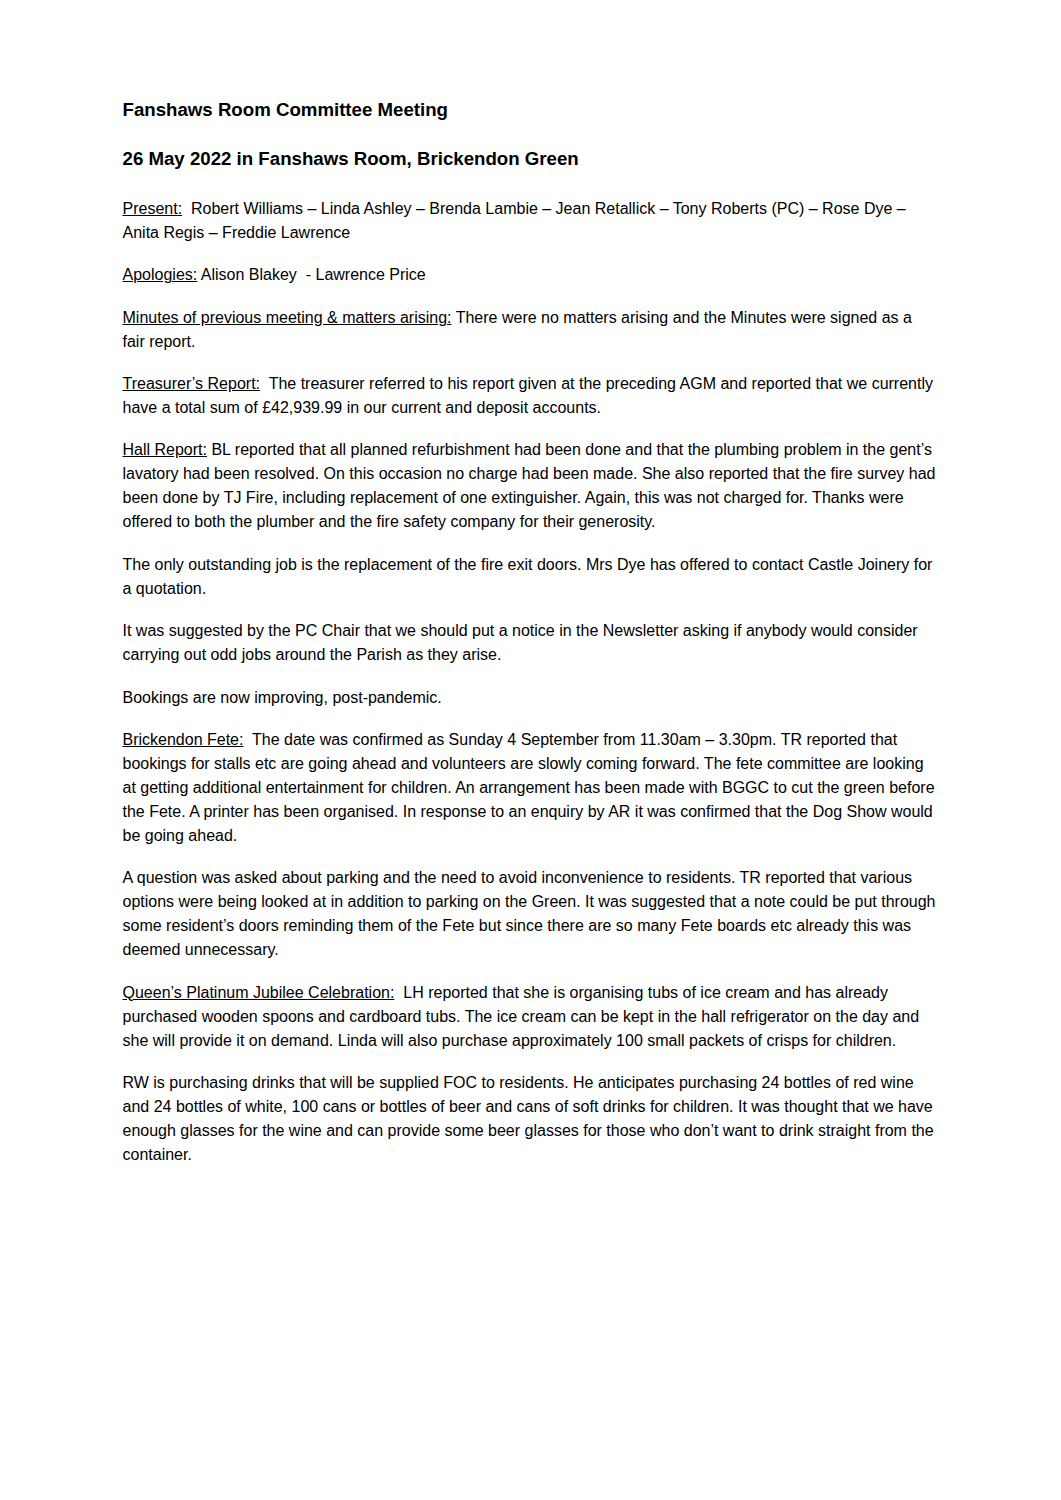Fanshaws Room Committee Meeting
26 May 2022 in Fanshaws Room, Brickendon Green
Present: Robert Williams – Linda Ashley – Brenda Lambie – Jean Retallick – Tony Roberts (PC) – Rose Dye – Anita Regis – Freddie Lawrence
Apologies: Alison Blakey - Lawrence Price
Minutes of previous meeting & matters arising: There were no matters arising and the Minutes were signed as a fair report.
Treasurer’s Report: The treasurer referred to his report given at the preceding AGM and reported that we currently have a total sum of £42,939.99 in our current and deposit accounts.
Hall Report: BL reported that all planned refurbishment had been done and that the plumbing problem in the gent’s lavatory had been resolved. On this occasion no charge had been made. She also reported that the fire survey had been done by TJ Fire, including replacement of one extinguisher. Again, this was not charged for. Thanks were offered to both the plumber and the fire safety company for their generosity.
The only outstanding job is the replacement of the fire exit doors. Mrs Dye has offered to contact Castle Joinery for a quotation.
It was suggested by the PC Chair that we should put a notice in the Newsletter asking if anybody would consider carrying out odd jobs around the Parish as they arise.
Bookings are now improving, post-pandemic.
Brickendon Fete: The date was confirmed as Sunday 4 September from 11.30am – 3.30pm. TR reported that bookings for stalls etc are going ahead and volunteers are slowly coming forward. The fete committee are looking at getting additional entertainment for children. An arrangement has been made with BGGC to cut the green before the Fete. A printer has been organised. In response to an enquiry by AR it was confirmed that the Dog Show would be going ahead.
A question was asked about parking and the need to avoid inconvenience to residents. TR reported that various options were being looked at in addition to parking on the Green. It was suggested that a note could be put through some resident’s doors reminding them of the Fete but since there are so many Fete boards etc already this was deemed unnecessary.
Queen’s Platinum Jubilee Celebration: LH reported that she is organising tubs of ice cream and has already purchased wooden spoons and cardboard tubs. The ice cream can be kept in the hall refrigerator on the day and she will provide it on demand. Linda will also purchase approximately 100 small packets of crisps for children.
RW is purchasing drinks that will be supplied FOC to residents. He anticipates purchasing 24 bottles of red wine and 24 bottles of white, 100 cans or bottles of beer and cans of soft drinks for children. It was thought that we have enough glasses for the wine and can provide some beer glasses for those who don’t want to drink straight from the container.